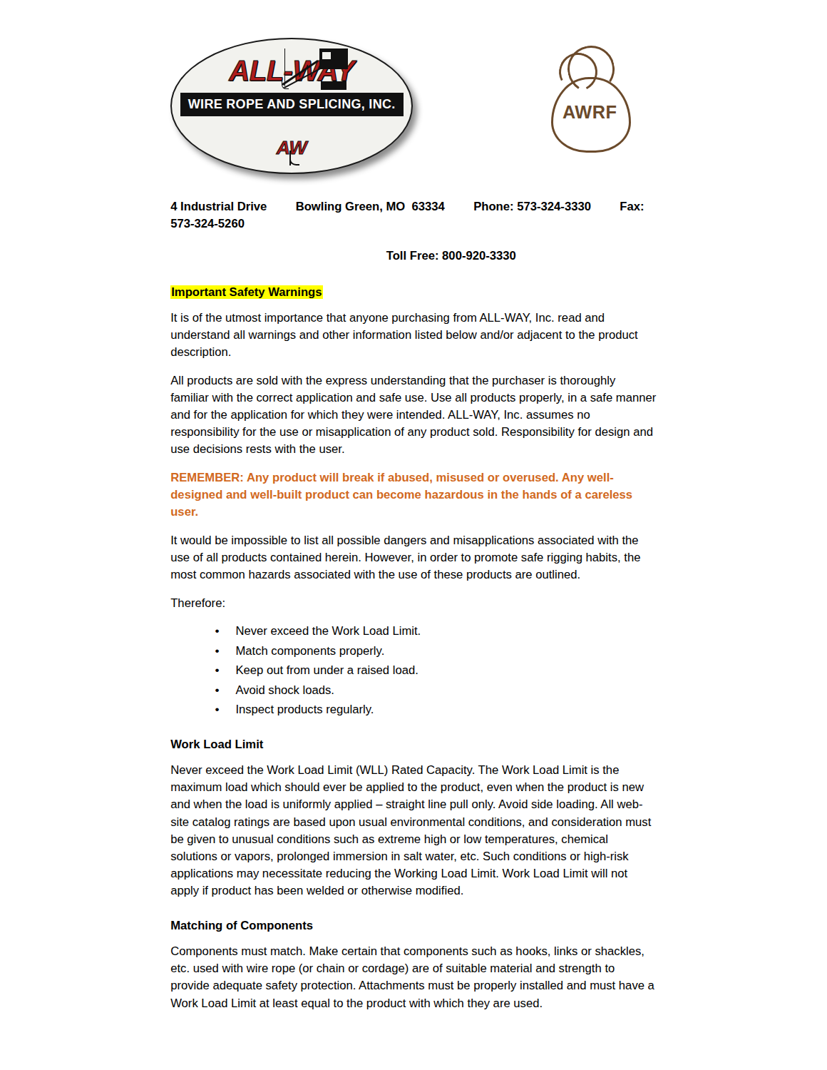ALL-WAY
WIRE ROPE AND SPLICING, INC.
AW
AWRF
4 Industrial Drive Bowling Green, MO 63334 Phone: 573-324-3330 Fax: 573-324-5260
Toll Free: 800-920-3330
Important Safety Warnings
It is of the utmost importance that anyone purchasing from ALL-WAY, Inc. read and understand all warnings and other information listed below and/or adjacent to the product description.
All products are sold with the express understanding that the purchaser is thoroughly familiar with the correct application and safe use. Use all products properly, in a safe manner and for the application for which they were intended. ALL-WAY, Inc. assumes no responsibility for the use or misapplication of any product sold. Responsibility for design and use decisions rests with the user.
REMEMBER: Any product will break if abused, misused or overused. Any well-designed and well-built product can become hazardous in the hands of a careless user.
It would be impossible to list all possible dangers and misapplications associated with the use of all products contained herein. However, in order to promote safe rigging habits, the most common hazards associated with the use of these products are outlined.
Therefore:
Never exceed the Work Load Limit.
Match components properly.
Keep out from under a raised load.
Avoid shock loads.
Inspect products regularly.
Work Load Limit
Never exceed the Work Load Limit (WLL) Rated Capacity. The Work Load Limit is the maximum load which should ever be applied to the product, even when the product is new and when the load is uniformly applied – straight line pull only. Avoid side loading. All web-site catalog ratings are based upon usual environmental conditions, and consideration must be given to unusual conditions such as extreme high or low temperatures, chemical solutions or vapors, prolonged immersion in salt water, etc. Such conditions or high-risk applications may necessitate reducing the Working Load Limit. Work Load Limit will not apply if product has been welded or otherwise modified.
Matching of Components
Components must match. Make certain that components such as hooks, links or shackles, etc. used with wire rope (or chain or cordage) are of suitable material and strength to provide adequate safety protection. Attachments must be properly installed and must have a Work Load Limit at least equal to the product with which they are used.